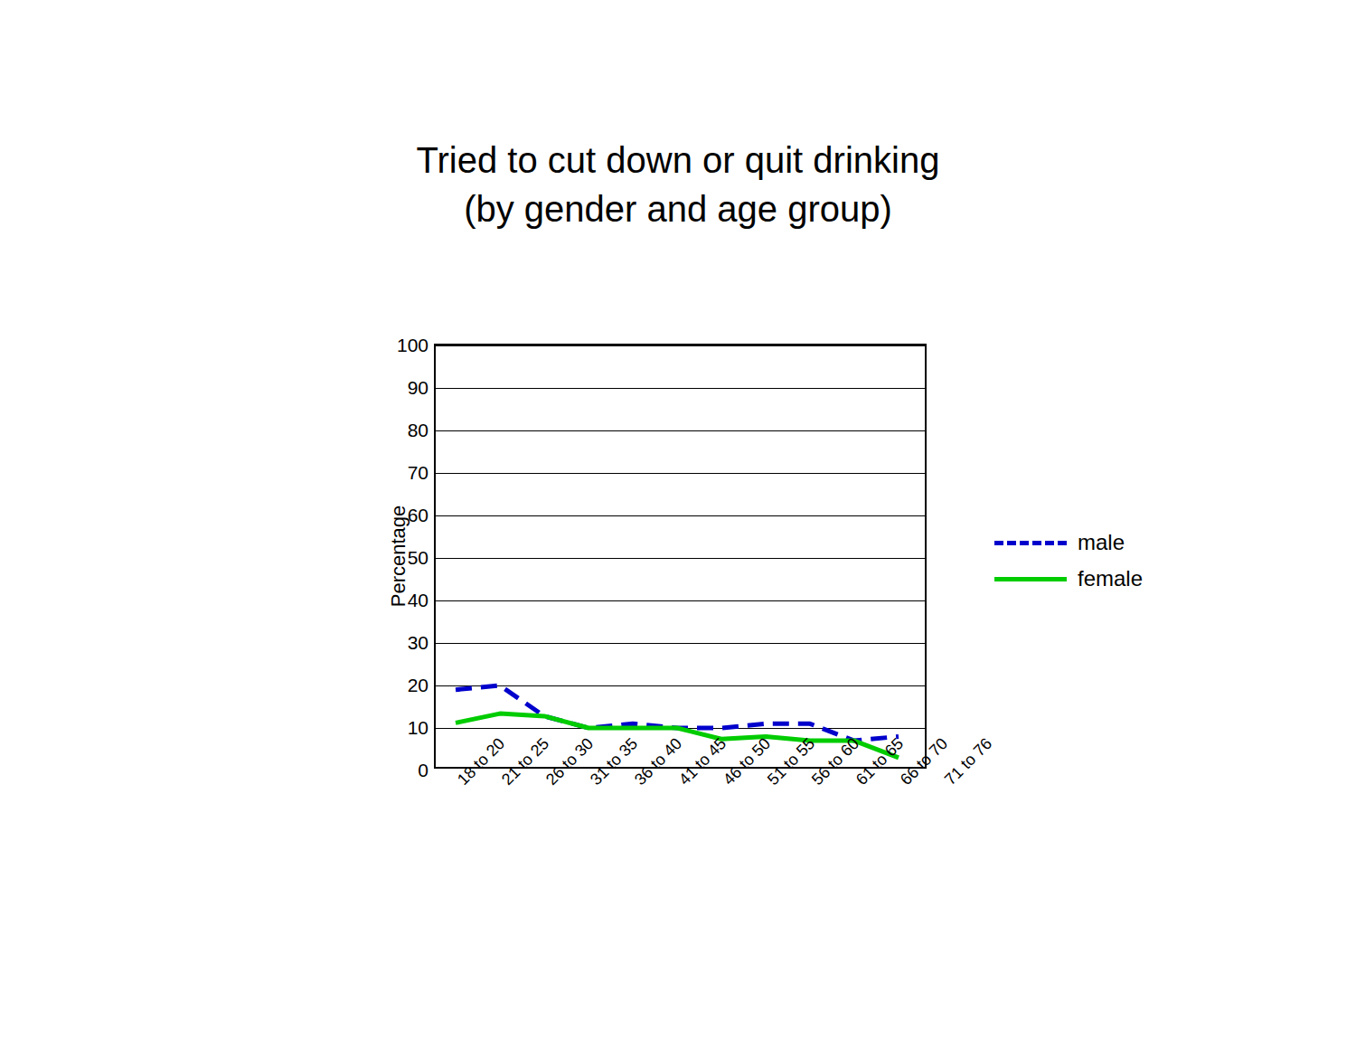Tried to cut down or quit drinking
(by gender and age group)
Percentage
100
90
80
70
60
50
40
30
20
10
0
18 to 20
21 to 25
26 to 30
31 to 35
36 to 40
41 to 45
46 to 50
51 to 55
56 to 60
61 to 65
66 to 70
71 to 76
male
female